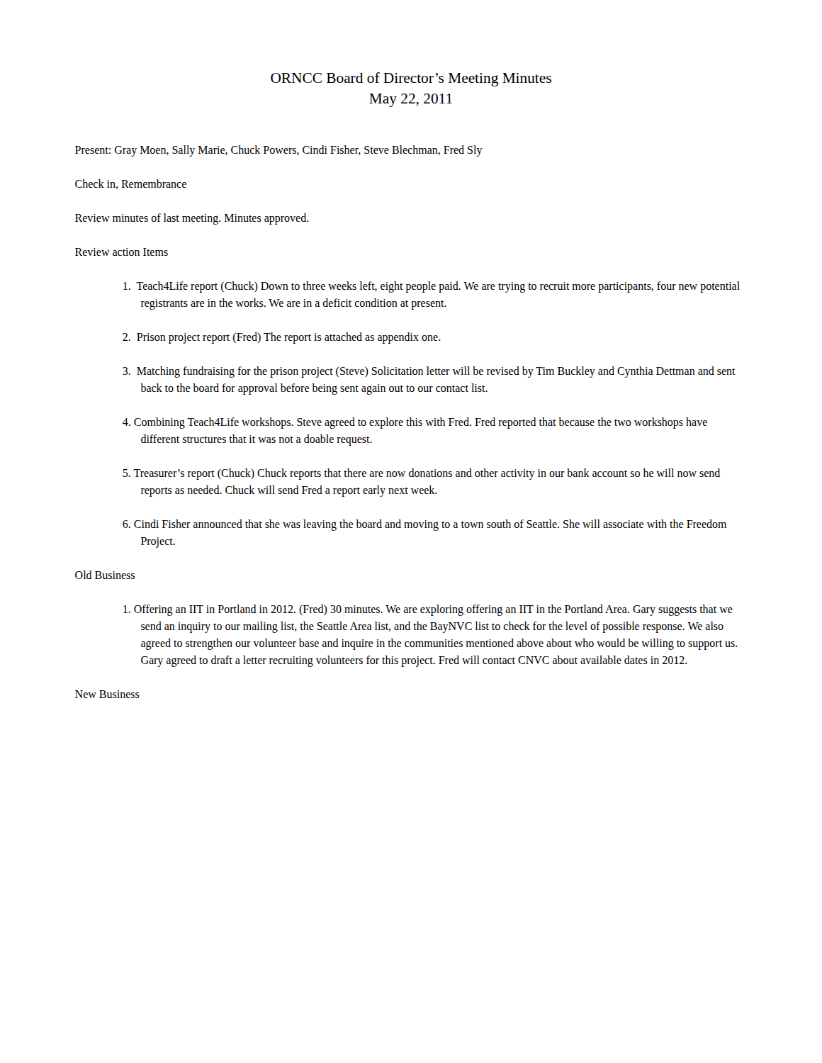ORNCC Board of Director’s Meeting Minutes
May 22, 2011
Present: Gray Moen, Sally Marie, Chuck Powers, Cindi Fisher, Steve Blechman, Fred Sly
Check in, Remembrance
Review minutes of last meeting. Minutes approved.
Review action Items
1. Teach4Life report (Chuck) Down to three weeks left, eight people paid. We are trying to recruit more participants, four new potential registrants are in the works. We are in a deficit condition at present.
2. Prison project report (Fred) The report is attached as appendix one.
3. Matching fundraising for the prison project (Steve) Solicitation letter will be revised by Tim Buckley and Cynthia Dettman and sent back to the board for approval before being sent again out to our contact list.
4. Combining Teach4Life workshops. Steve agreed to explore this with Fred. Fred reported that because the two workshops have different structures that it was not a doable request.
5. Treasurer’s report (Chuck) Chuck reports that there are now donations and other activity in our bank account so he will now send reports as needed. Chuck will send Fred a report early next week.
6. Cindi Fisher announced that she was leaving the board and moving to a town south of Seattle. She will associate with the Freedom Project.
Old Business
1. Offering an IIT in Portland in 2012. (Fred) 30 minutes. We are exploring offering an IIT in the Portland Area. Gary suggests that we send an inquiry to our mailing list, the Seattle Area list, and the BayNVC list to check for the level of possible response. We also agreed to strengthen our volunteer base and inquire in the communities mentioned above about who would be willing to support us. Gary agreed to draft a letter recruiting volunteers for this project. Fred will contact CNVC about available dates in 2012.
New Business